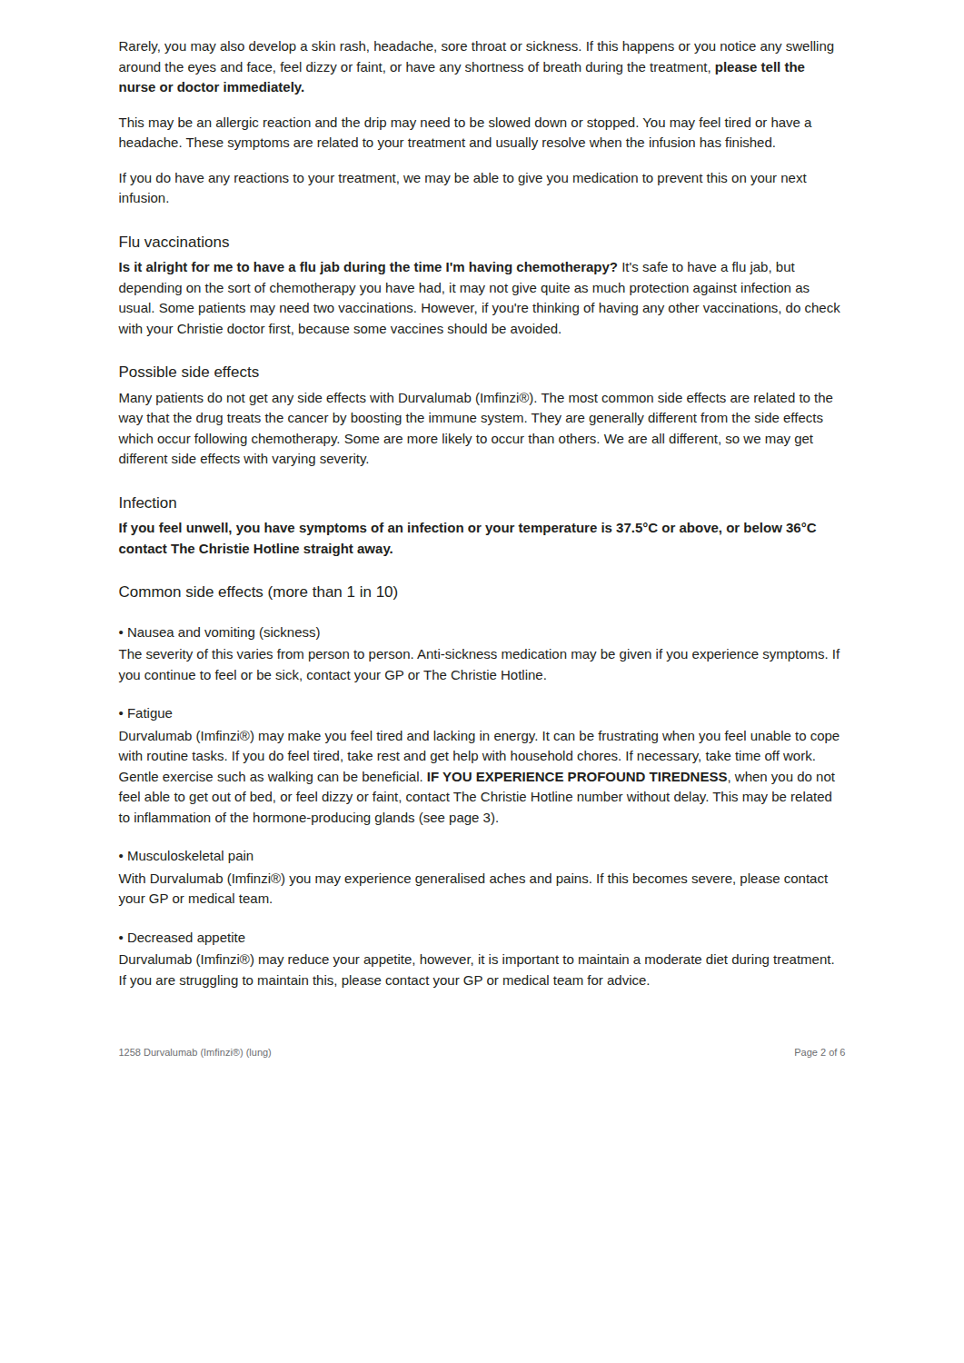Rarely, you may also develop a skin rash, headache, sore throat or sickness. If this happens or you notice any swelling around the eyes and face, feel dizzy or faint, or have any shortness of breath during the treatment, please tell the nurse or doctor immediately.
This may be an allergic reaction and the drip may need to be slowed down or stopped. You may feel tired or have a headache. These symptoms are related to your treatment and usually resolve when the infusion has finished.
If you do have any reactions to your treatment, we may be able to give you medication to prevent this on your next infusion.
Flu vaccinations
Is it alright for me to have a flu jab during the time I'm having chemotherapy? It's safe to have a flu jab, but depending on the sort of chemotherapy you have had, it may not give quite as much protection against infection as usual. Some patients may need two vaccinations. However, if you're thinking of having any other vaccinations, do check with your Christie doctor first, because some vaccines should be avoided.
Possible side effects
Many patients do not get any side effects with Durvalumab (Imfinzi®). The most common side effects are related to the way that the drug treats the cancer by boosting the immune system. They are generally different from the side effects which occur following chemotherapy. Some are more likely to occur than others. We are all different, so we may get different side effects with varying severity.
Infection
If you feel unwell, you have symptoms of an infection or your temperature is 37.5°C or above, or below 36°C contact The Christie Hotline straight away.
Common side effects (more than 1 in 10)
• Nausea and vomiting (sickness)
The severity of this varies from person to person. Anti-sickness medication may be given if you experience symptoms. If you continue to feel or be sick, contact your GP or The Christie Hotline.
• Fatigue
Durvalumab (Imfinzi®) may make you feel tired and lacking in energy. It can be frustrating when you feel unable to cope with routine tasks. If you do feel tired, take rest and get help with household chores. If necessary, take time off work. Gentle exercise such as walking can be beneficial. IF YOU EXPERIENCE PROFOUND TIREDNESS, when you do not feel able to get out of bed, or feel dizzy or faint, contact The Christie Hotline number without delay. This may be related to inflammation of the hormone-producing glands (see page 3).
• Musculoskeletal pain
With Durvalumab (Imfinzi®) you may experience generalised aches and pains. If this becomes severe, please contact your GP or medical team.
• Decreased appetite
Durvalumab (Imfinzi®) may reduce your appetite, however, it is important to maintain a moderate diet during treatment. If you are struggling to maintain this, please contact your GP or medical team for advice.
1258 Durvalumab (Imfinzi®) (lung)
Page 2 of 6